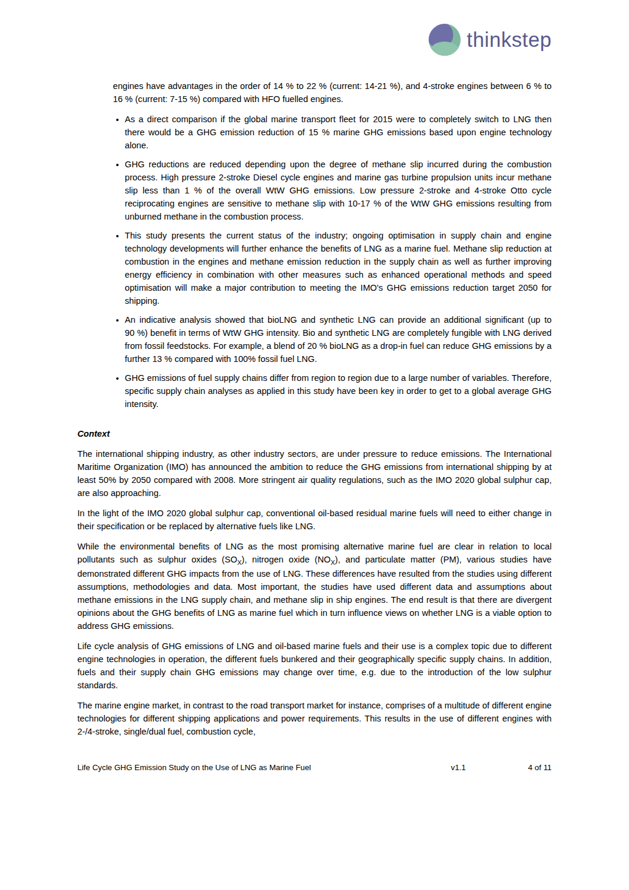thinkstep
engines have advantages in the order of 14 % to 22 % (current: 14-21 %), and 4-stroke engines between 6 % to 16 % (current: 7-15 %) compared with HFO fuelled engines.
As a direct comparison if the global marine transport fleet for 2015 were to completely switch to LNG then there would be a GHG emission reduction of 15 % marine GHG emissions based upon engine technology alone.
GHG reductions are reduced depending upon the degree of methane slip incurred during the combustion process. High pressure 2-stroke Diesel cycle engines and marine gas turbine propulsion units incur methane slip less than 1 % of the overall WtW GHG emissions. Low pressure 2-stroke and 4-stroke Otto cycle reciprocating engines are sensitive to methane slip with 10-17 % of the WtW GHG emissions resulting from unburned methane in the combustion process.
This study presents the current status of the industry; ongoing optimisation in supply chain and engine technology developments will further enhance the benefits of LNG as a marine fuel. Methane slip reduction at combustion in the engines and methane emission reduction in the supply chain as well as further improving energy efficiency in combination with other measures such as enhanced operational methods and speed optimisation will make a major contribution to meeting the IMO's GHG emissions reduction target 2050 for shipping.
An indicative analysis showed that bioLNG and synthetic LNG can provide an additional significant (up to 90 %) benefit in terms of WtW GHG intensity. Bio and synthetic LNG are completely fungible with LNG derived from fossil feedstocks. For example, a blend of 20 % bioLNG as a drop-in fuel can reduce GHG emissions by a further 13 % compared with 100% fossil fuel LNG.
GHG emissions of fuel supply chains differ from region to region due to a large number of variables. Therefore, specific supply chain analyses as applied in this study have been key in order to get to a global average GHG intensity.
Context
The international shipping industry, as other industry sectors, are under pressure to reduce emissions. The International Maritime Organization (IMO) has announced the ambition to reduce the GHG emissions from international shipping by at least 50% by 2050 compared with 2008. More stringent air quality regulations, such as the IMO 2020 global sulphur cap, are also approaching.
In the light of the IMO 2020 global sulphur cap, conventional oil-based residual marine fuels will need to either change in their specification or be replaced by alternative fuels like LNG.
While the environmental benefits of LNG as the most promising alternative marine fuel are clear in relation to local pollutants such as sulphur oxides (SOX), nitrogen oxide (NOX), and particulate matter (PM), various studies have demonstrated different GHG impacts from the use of LNG. These differences have resulted from the studies using different assumptions, methodologies and data. Most important, the studies have used different data and assumptions about methane emissions in the LNG supply chain, and methane slip in ship engines. The end result is that there are divergent opinions about the GHG benefits of LNG as marine fuel which in turn influence views on whether LNG is a viable option to address GHG emissions.
Life cycle analysis of GHG emissions of LNG and oil-based marine fuels and their use is a complex topic due to different engine technologies in operation, the different fuels bunkered and their geographically specific supply chains. In addition, fuels and their supply chain GHG emissions may change over time, e.g. due to the introduction of the low sulphur standards.
The marine engine market, in contrast to the road transport market for instance, comprises of a multitude of different engine technologies for different shipping applications and power requirements. This results in the use of different engines with 2-/4-stroke, single/dual fuel, combustion cycle,
Life Cycle GHG Emission Study on the Use of LNG as Marine Fuel v1.1 4 of 11